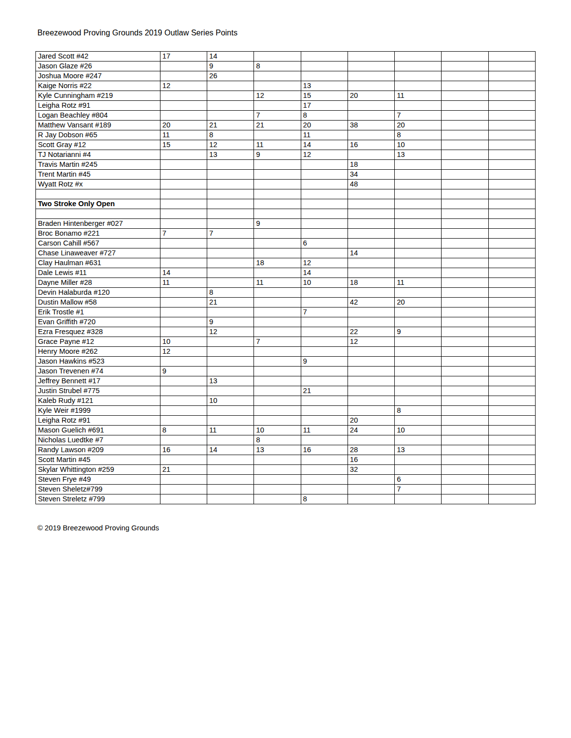Breezewood Proving Grounds 2019 Outlaw Series Points
| Jared Scott #42 | 17 | 14 | | | | | | |
| Jason Glaze #26 | | 9 | 8 | | | | | |
| Joshua Moore #247 | | 26 | | | | | | |
| Kaige Norris #22 | 12 | | | 13 | | | | |
| Kyle Cunningham #219 | | | 12 | 15 | 20 | 11 | | |
| Leigha Rotz #91 | | | | 17 | | | | |
| Logan Beachley #804 | | | 7 | 8 | | 7 | | |
| Matthew Vansant #189 | 20 | 21 | 21 | 20 | 38 | 20 | | |
| R Jay Dobson #65 | 11 | 8 | | 11 | | 8 | | |
| Scott Gray #12 | 15 | 12 | 11 | 14 | 16 | 10 | | |
| TJ Notarianni #4 | | 13 | 9 | 12 | | 13 | | |
| Travis Martin #245 | | | | | 18 | | | |
| Trent Martin #45 | | | | | 34 | | | |
| Wyatt Rotz #x | | | | | 48 | | | |
| Two Stroke Only Open | | | | | | | | |
| Braden Hintenberger #027 | | | 9 | | | | | |
| Broc Bonamo #221 | 7 | 7 | | | | | | |
| Carson Cahill #567 | | | | 6 | | | | |
| Chase Linaweaver #727 | | | | | 14 | | | |
| Clay Haulman #631 | | | 18 | 12 | | | | |
| Dale Lewis #11 | 14 | | | 14 | | | | |
| Dayne Miller #28 | 11 | | 11 | 10 | 18 | 11 | | |
| Devin Halaburda #120 | | 8 | | | | | | |
| Dustin Mallow #58 | | 21 | | | 42 | 20 | | |
| Erik Trostle #1 | | | | 7 | | | | |
| Evan Griffith #720 | | 9 | | | | | | |
| Ezra Fresquez #328 | | 12 | | | 22 | 9 | | |
| Grace Payne #12 | 10 | | 7 | | 12 | | | |
| Henry Moore #262 | 12 | | | | | | | |
| Jason Hawkins #523 | | | | 9 | | | | |
| Jason Trevenen #74 | 9 | | | | | | | |
| Jeffrey Bennett #17 | | 13 | | | | | | |
| Justin Strubel #775 | | | | 21 | | | | |
| Kaleb Rudy #121 | | 10 | | | | | | |
| Kyle Weir #1999 | | | | | | 8 | | |
| Leigha Rotz #91 | | | | | 20 | | | |
| Mason Guelich #691 | 8 | 11 | 10 | 11 | 24 | 10 | | |
| Nicholas Luedtke #7 | | | 8 | | | | | |
| Randy Lawson #209 | 16 | 14 | 13 | 16 | 28 | 13 | | |
| Scott Martin #45 | | | | | 16 | | | |
| Skylar Whittington #259 | 21 | | | | 32 | | | |
| Steven Frye #49 | | | | | | 6 | | |
| Steven Sheletz#799 | | | | | | 7 | | |
| Steven Streletz #799 | | | | 8 | | | | |
© 2019 Breezewood Proving Grounds